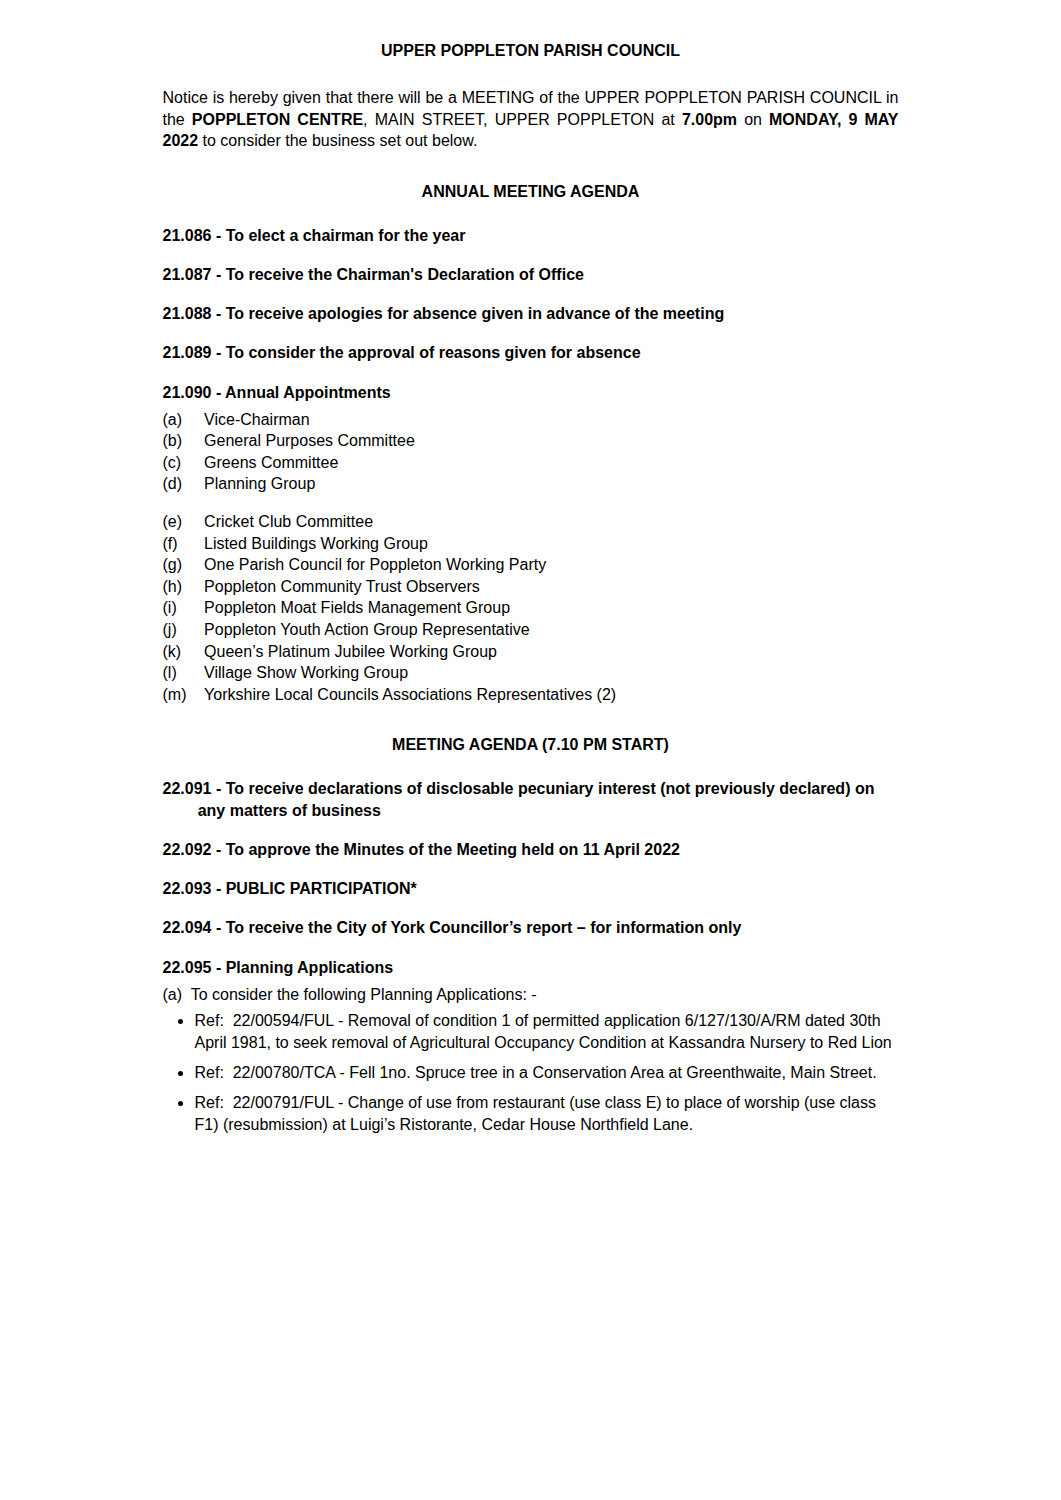Upper Poppleton Parish Council
Notice is hereby given that there will be a MEETING of the UPPER POPPLETON PARISH COUNCIL in the POPPLETON CENTRE, MAIN STREET, UPPER POPPLETON at 7.00pm on MONDAY, 9 MAY 2022 to consider the business set out below.
Annual Meeting Agenda
21.086 - To elect a chairman for the year
21.087 - To receive the Chairman's Declaration of Office
21.088 - To receive apologies for absence given in advance of the meeting
21.089 - To consider the approval of reasons given for absence
21.090 - Annual Appointments
(a) Vice-Chairman
(b) General Purposes Committee
(c) Greens Committee
(d) Planning Group
(e) Cricket Club Committee
(f) Listed Buildings Working Group
(g) One Parish Council for Poppleton Working Party
(h) Poppleton Community Trust Observers
(i) Poppleton Moat Fields Management Group
(j) Poppleton Youth Action Group Representative
(k) Queen’s Platinum Jubilee Working Group
(l) Village Show Working Group
(m) Yorkshire Local Councils Associations Representatives (2)
Meeting Agenda (7.10 pm start)
22.091 - To receive declarations of disclosable pecuniary interest (not previously declared) on any matters of business
22.092 - To approve the Minutes of the Meeting held on 11 April 2022
22.093 - PUBLIC PARTICIPATION*
22.094 - To receive the City of York Councillor’s report – for information only
22.095 - Planning Applications
(a) To consider the following Planning Applications: -
Ref: 22/00594/FUL - Removal of condition 1 of permitted application 6/127/130/A/RM dated 30th April 1981, to seek removal of Agricultural Occupancy Condition at Kassandra Nursery to Red Lion
Ref: 22/00780/TCA - Fell 1no. Spruce tree in a Conservation Area at Greenthwaite, Main Street.
Ref: 22/00791/FUL - Change of use from restaurant (use class E) to place of worship (use class F1) (resubmission) at Luigi’s Ristorante, Cedar House Northfield Lane.